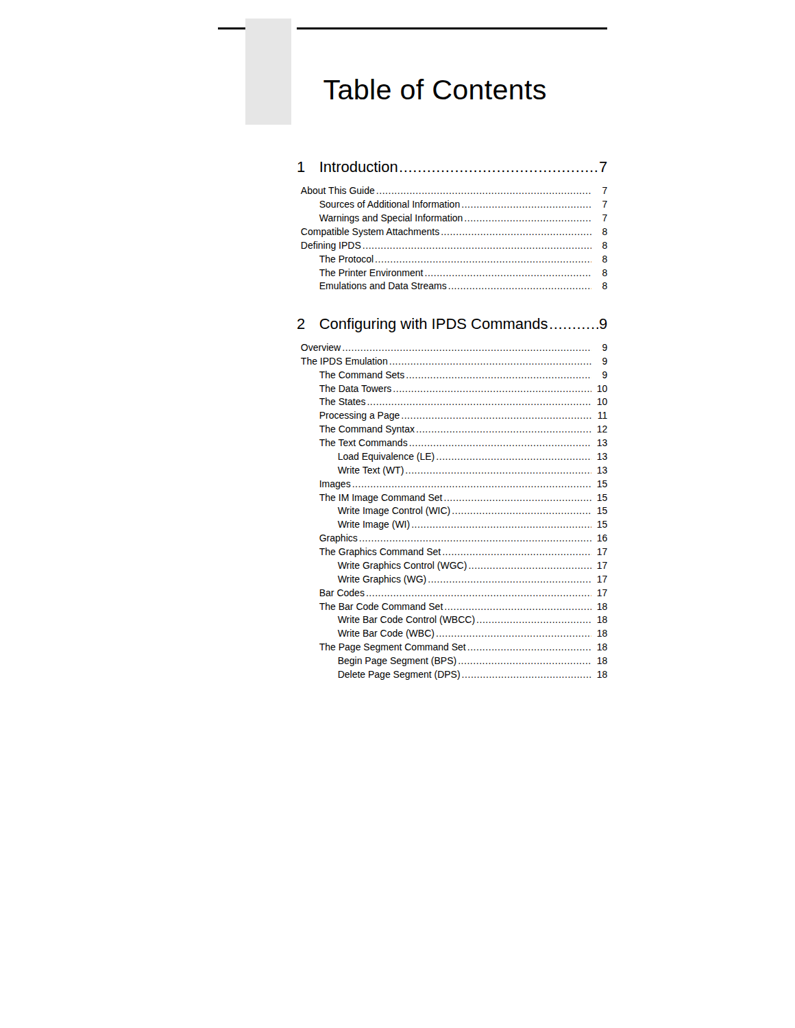Table of Contents
1 Introduction ........................................................... 7
About This Guide .............................................................................. 7
Sources of Additional Information ................................................ 7
Warnings and Special Information ............................................... 7
Compatible System Attachments ........................................................ 8
Defining IPDS .................................................................................... 8
The Protocol .................................................................................. 8
The Printer Environment ............................................................. 8
Emulations and Data Streams ..................................................... 8
2 Configuring with IPDS Commands ....................... 9
Overview ............................................................................................. 9
The IPDS Emulation ........................................................................... 9
The Command Sets ..................................................................... 9
The Data Towers ......................................................................... 10
The States .................................................................................. 10
Processing a Page ....................................................................... 11
The Command Syntax ................................................................ 12
The Text Commands .................................................................... 13
Load Equivalence (LE) .......................................................... 13
Write Text (WT) .................................................................... 13
Images ......................................................................................... 15
The IM Image Command Set ....................................................... 15
Write Image Control (WIC) .................................................... 15
Write Image (WI) ................................................................... 15
Graphics ..................................................................................... 16
The Graphics Command Set ........................................................ 17
Write Graphics Control (WGC) .............................................. 17
Write Graphics (WG) ............................................................ 17
Bar Codes ................................................................................... 17
The Bar Code Command Set ....................................................... 18
Write Bar Code Control (WBCC) ........................................... 18
Write Bar Code (WBC) .......................................................... 18
The Page Segment Command Set .............................................. 18
Begin Page Segment (BPS) .................................................. 18
Delete Page Segment (DPS) ................................................ 18